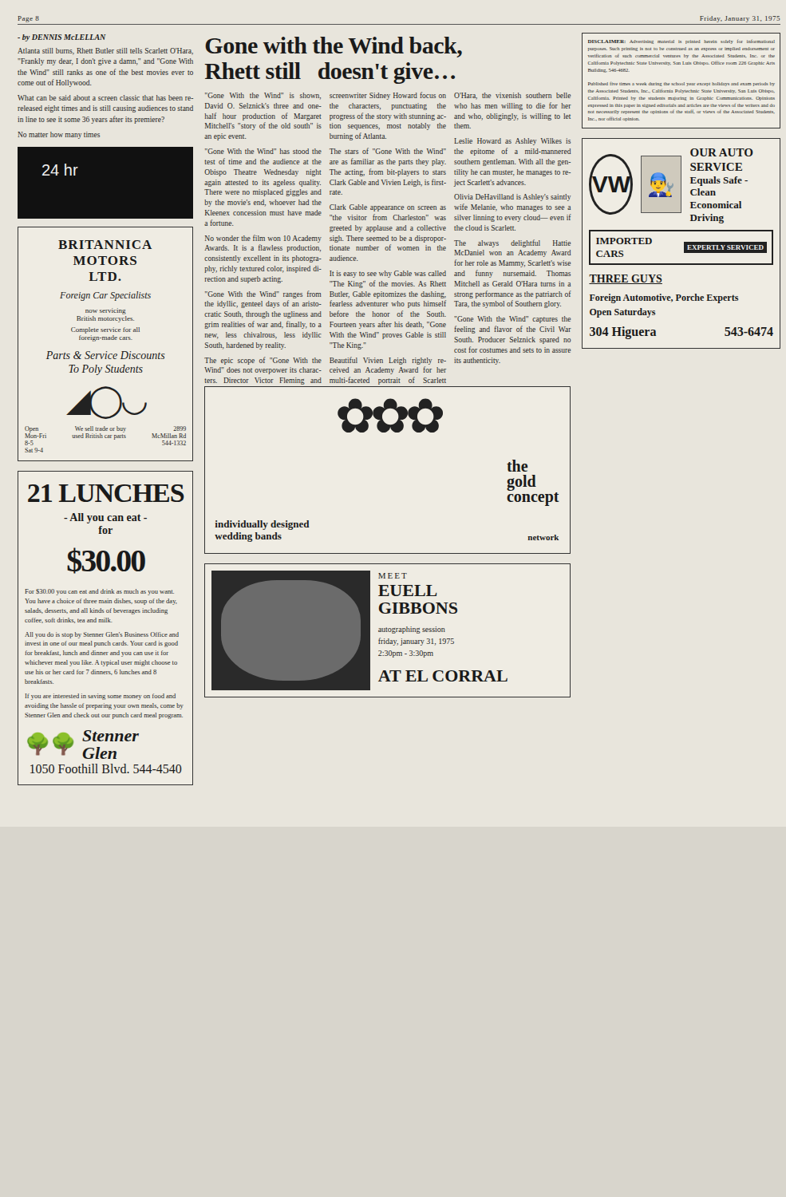Page 8 Friday, January 31, 1975
- by DENNIS McLELLAN
Atlanta still burns, Rhett Butler still tells Scarlett O'Hara, "Frankly my dear, I don't give a damn," and "Gone With the Wind" still ranks as one of the best movies ever to come out of Hollywood.
What can be said about a screen classic that has been re-released eight times and is still causing audiences to stand in line to see it some 36 years after its premiere?
No matter how many times
24 hr
BRITANNICA MOTORS
LTD.
Foreign Car Specialists
now servicing
British motorcycles.
Complete service for all
foreign-made cars.
Parts & Service Discounts
To Poly Students
◢◯◡
Open
Mon-Fri
8-5
Sat 9-4
We sell trade or buy
used British car parts
2899
McMillan Rd
544-1332
21 LUNCHES
- All you can eat -
for
$30.00
For $30.00 you can eat and drink as much as you want. You have a choice of three main dishes, soup of the day, salads, desserts, and all kinds of beverages including coffee, soft drinks, tea and milk.
All you do is stop by Stenner Glen's Business Office and invest in one of our meal punch cards. Your card is good for breakfast, lunch and dinner and you can use it for whichever meal you like. A typical user might choose to use his or her card for 7 dinners, 6 lunches and 8 breakfasts.
If you are interested in saving some money on food and avoiding the hassle of preparing your own meals, come by Stenner Glen and check out our punch card meal program.
🌳🌳
Stenner
Glen
1050 Foothill Blvd. 544-4540
Gone with the Wind back,
Rhett still doesn't give…
"Gone With the Wind" is shown, David O. Selznick's three and one-half hour production of Margaret Mitchell's "story of the old south" is an epic event.
"Gone With the Wind" has stood the test of time and the audience at the Obispo Theatre Wednesday night again attested to its ageless quality. There were no misplaced giggles and by the movie's end, whoever had the Kleenex concession must have made a fortune.
No wonder the film won 10 Academy Awards. It is a flawless production, consistently excellent in its photography, richly textured color, inspired direction and superb acting.
"Gone With the Wind" ranges from the idyllic, genteel days of an aristocratic South, through the ugliness and grim realities of war and, finally, to a new, less chivalrous, less idyllic South, hardened by reality.
The epic scope of "Gone With the Wind" does not overpower its characters. Director Victor Fleming and screenwriter Sidney Howard focus on the characters, punctuating the progress of the story with stunning action sequences, most notably the burning of Atlanta.
The stars of "Gone With the Wind" are as familiar as the parts they play. The acting, from bit-players to stars Clark Gable and Vivien Leigh, is first-rate.
Clark Gable appearance on screen as "the visitor from Charleston" was greeted by applause and a collective sigh. There seemed to be a disproportionate number of women in the audience.
It is easy to see why Gable was called "The King" of the movies. As Rhett Butler, Gable epitomizes the dashing, fearless adventurer who puts himself before the honor of the South. Fourteen years after his death, "Gone With the Wind" proves Gable is still "The King."
Beautiful Vivien Leigh rightly received an Academy Award for her multi-faceted portrait of Scarlett O'Hara, the vixenish southern belle who has men willing to die for her and who, obligingly, is willing to let them.
Leslie Howard as Ashley Wilkes is the epitome of a mild-mannered southern gentleman. With all the gentility he can muster, he manages to reject Scarlett's advances.
Olivia DeHavilland is Ashley's saintly wife Melanie, who manages to see a silver linning to every cloud— even if the cloud is Scarlett.
The always delightful Hattie McDaniel won an Academy Award for her role as Mammy, Scarlett's wise and funny nursemaid. Thomas Mitchell as Gerald O'Hara turns in a strong performance as the patriarch of Tara, the symbol of Southern glory.
"Gone With the Wind" captures the feeling and flavor of the Civil War South. Producer Selznick spared no cost for costumes and sets to in assure its authenticity.
✿✿✿
the
gold
concept
individually designed
wedding bands
network
MEET
EUELL
GIBBONS
autographing session
friday, january 31, 1975
2:30pm - 3:30pm
AT EL CORRAL
DISCLAIMER: Advertising material is printed herein solely for informational purposes. Such printing is not to be construed as an express or implied endorsement or verification of such commercial ventures by the Associated Students, Inc. or the California Polytechnic State University, San Luis Obispo. Office room 226 Graphic Arts Building, 546-4682.
Published five times a week during the school year except holidays and exam periods by the Associated Students, Inc., California Polytechnic State University, San Luis Obispo, California. Printed by the students majoring in Graphic Communications. Opinions expressed in this paper in signed editorials and articles are the views of the writers and do not necessarily represent the opinions of the staff, or views of the Associated Students, Inc., nor official opinion.
VW
👨‍🔧
OUR AUTO SERVICE
Equals Safe - Clean
Economical Driving
IMPORTED
CARS EXPERTLY SERVICED
THREE GUYS
Foreign Automotive, Porche Experts
Open Saturdays
304 Higuera 543-6474